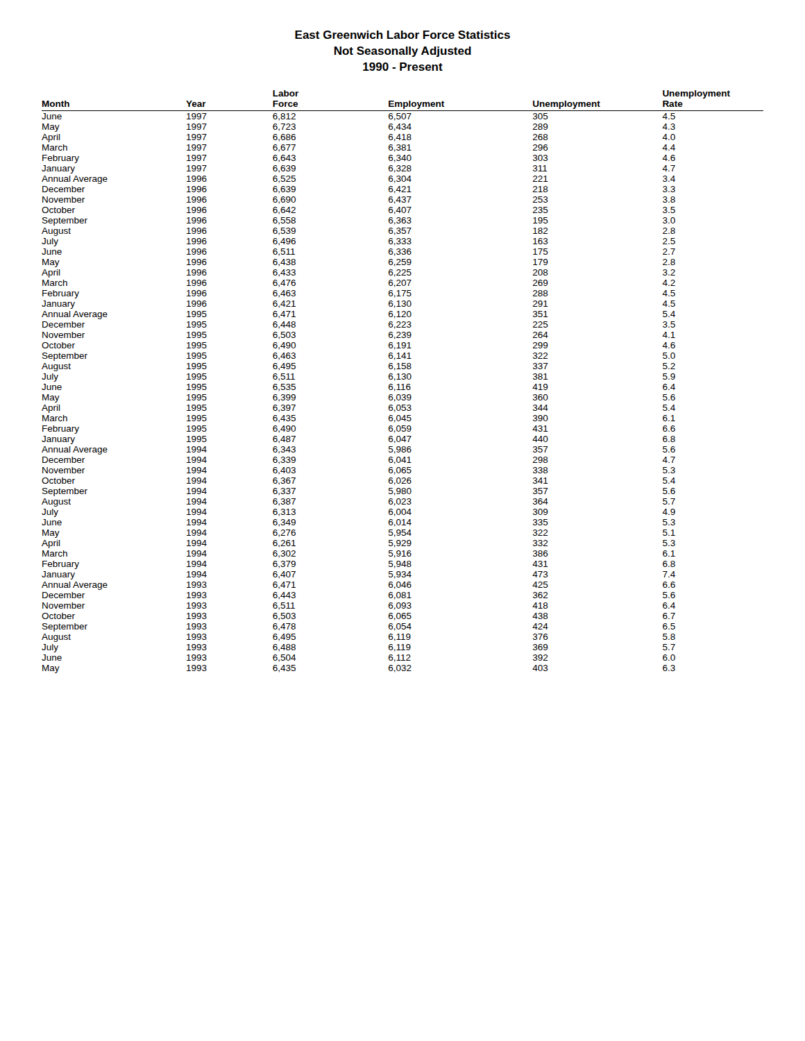East Greenwich Labor Force Statistics
Not Seasonally Adjusted
1990 - Present
| | | Labor | | | Unemployment |
| --- | --- | --- | --- | --- | --- |
| Month | Year | Force | Employment | Unemployment | Rate |
| June | 1997 | 6,812 | 6,507 | 305 | 4.5 |
| May | 1997 | 6,723 | 6,434 | 289 | 4.3 |
| April | 1997 | 6,686 | 6,418 | 268 | 4.0 |
| March | 1997 | 6,677 | 6,381 | 296 | 4.4 |
| February | 1997 | 6,643 | 6,340 | 303 | 4.6 |
| January | 1997 | 6,639 | 6,328 | 311 | 4.7 |
| Annual Average | 1996 | 6,525 | 6,304 | 221 | 3.4 |
| December | 1996 | 6,639 | 6,421 | 218 | 3.3 |
| November | 1996 | 6,690 | 6,437 | 253 | 3.8 |
| October | 1996 | 6,642 | 6,407 | 235 | 3.5 |
| September | 1996 | 6,558 | 6,363 | 195 | 3.0 |
| August | 1996 | 6,539 | 6,357 | 182 | 2.8 |
| July | 1996 | 6,496 | 6,333 | 163 | 2.5 |
| June | 1996 | 6,511 | 6,336 | 175 | 2.7 |
| May | 1996 | 6,438 | 6,259 | 179 | 2.8 |
| April | 1996 | 6,433 | 6,225 | 208 | 3.2 |
| March | 1996 | 6,476 | 6,207 | 269 | 4.2 |
| February | 1996 | 6,463 | 6,175 | 288 | 4.5 |
| January | 1996 | 6,421 | 6,130 | 291 | 4.5 |
| Annual Average | 1995 | 6,471 | 6,120 | 351 | 5.4 |
| December | 1995 | 6,448 | 6,223 | 225 | 3.5 |
| November | 1995 | 6,503 | 6,239 | 264 | 4.1 |
| October | 1995 | 6,490 | 6,191 | 299 | 4.6 |
| September | 1995 | 6,463 | 6,141 | 322 | 5.0 |
| August | 1995 | 6,495 | 6,158 | 337 | 5.2 |
| July | 1995 | 6,511 | 6,130 | 381 | 5.9 |
| June | 1995 | 6,535 | 6,116 | 419 | 6.4 |
| May | 1995 | 6,399 | 6,039 | 360 | 5.6 |
| April | 1995 | 6,397 | 6,053 | 344 | 5.4 |
| March | 1995 | 6,435 | 6,045 | 390 | 6.1 |
| February | 1995 | 6,490 | 6,059 | 431 | 6.6 |
| January | 1995 | 6,487 | 6,047 | 440 | 6.8 |
| Annual Average | 1994 | 6,343 | 5,986 | 357 | 5.6 |
| December | 1994 | 6,339 | 6,041 | 298 | 4.7 |
| November | 1994 | 6,403 | 6,065 | 338 | 5.3 |
| October | 1994 | 6,367 | 6,026 | 341 | 5.4 |
| September | 1994 | 6,337 | 5,980 | 357 | 5.6 |
| August | 1994 | 6,387 | 6,023 | 364 | 5.7 |
| July | 1994 | 6,313 | 6,004 | 309 | 4.9 |
| June | 1994 | 6,349 | 6,014 | 335 | 5.3 |
| May | 1994 | 6,276 | 5,954 | 322 | 5.1 |
| April | 1994 | 6,261 | 5,929 | 332 | 5.3 |
| March | 1994 | 6,302 | 5,916 | 386 | 6.1 |
| February | 1994 | 6,379 | 5,948 | 431 | 6.8 |
| January | 1994 | 6,407 | 5,934 | 473 | 7.4 |
| Annual Average | 1993 | 6,471 | 6,046 | 425 | 6.6 |
| December | 1993 | 6,443 | 6,081 | 362 | 5.6 |
| November | 1993 | 6,511 | 6,093 | 418 | 6.4 |
| October | 1993 | 6,503 | 6,065 | 438 | 6.7 |
| September | 1993 | 6,478 | 6,054 | 424 | 6.5 |
| August | 1993 | 6,495 | 6,119 | 376 | 5.8 |
| July | 1993 | 6,488 | 6,119 | 369 | 5.7 |
| June | 1993 | 6,504 | 6,112 | 392 | 6.0 |
| May | 1993 | 6,435 | 6,032 | 403 | 6.3 |